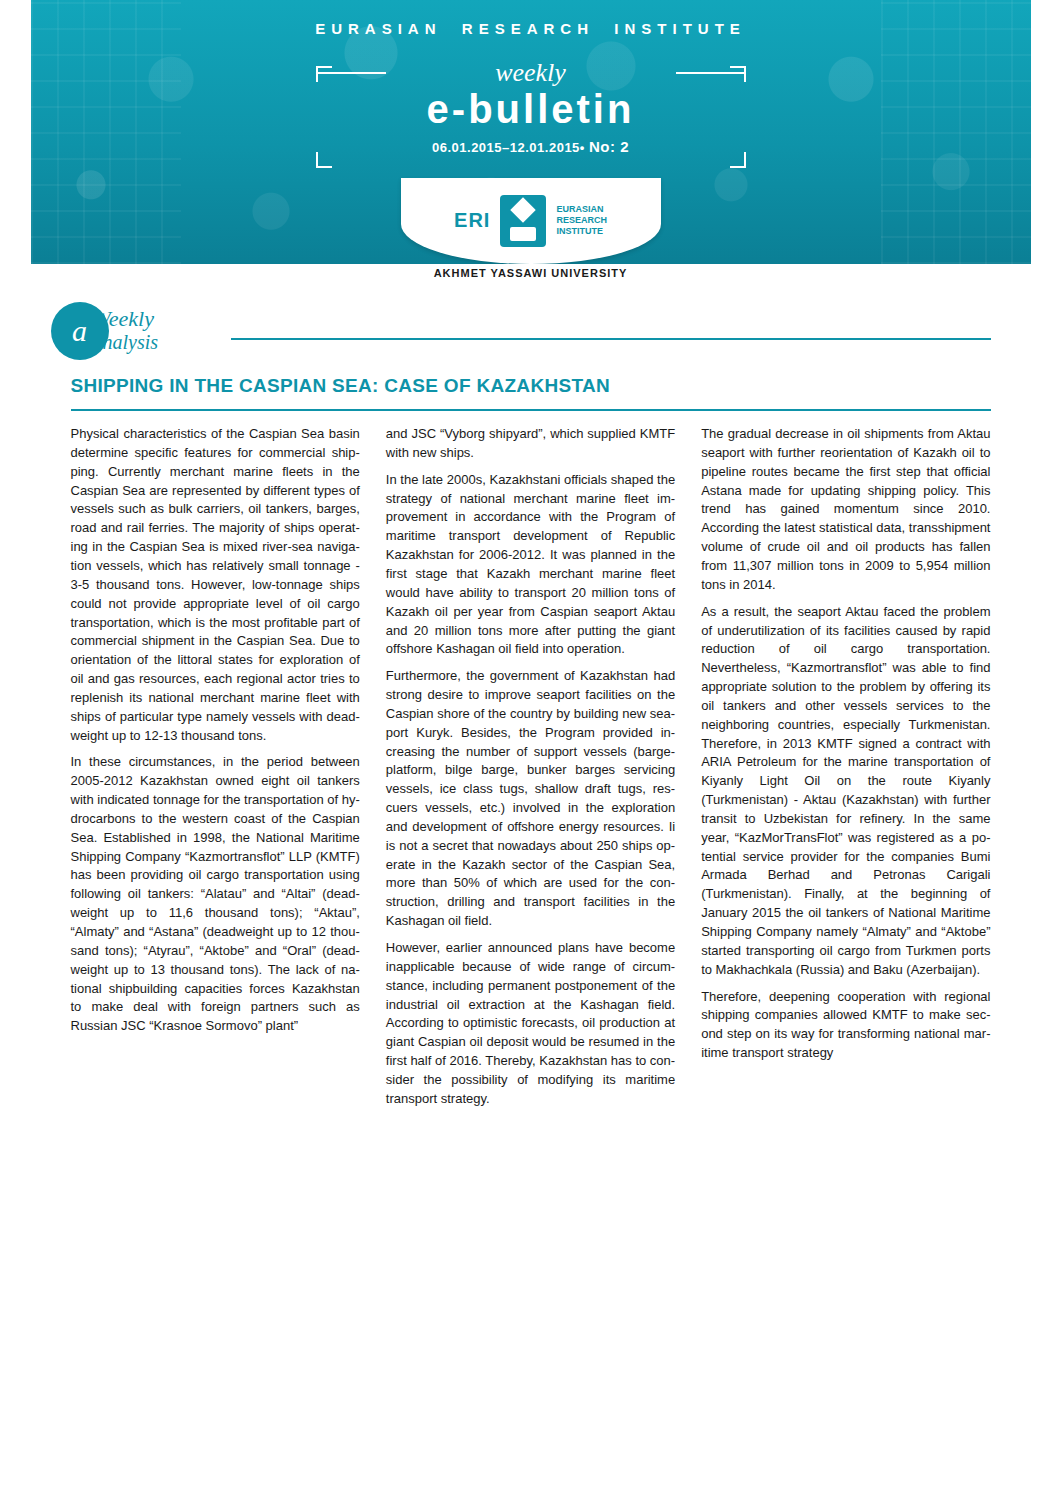EURASIAN RESEARCH INSTITUTE
weekly
e-bulletin
06.01.2015–12.01.2015• No: 2
ERI EURASIAN
RESEARCH
INSTITUTE
AKHMET YASSAWI UNIVERSITY
a
Weekly analysis
SHIPPING IN THE CASPIAN SEA: CASE OF KAZAKHSTAN
Physical characteristics of the Caspian Sea basin determine specific features for commercial shipping. Currently merchant marine fleets in the Caspian Sea are represented by different types of vessels such as bulk carriers, oil tankers, barges, road and rail ferries. The majority of ships operating in the Caspian Sea is mixed river-sea navigation vessels, which has relatively small tonnage - 3-5 thousand tons. However, low-tonnage ships could not provide appropriate level of oil cargo transportation, which is the most profitable part of commercial shipment in the Caspian Sea. Due to orientation of the littoral states for exploration of oil and gas resources, each regional actor tries to replenish its national merchant marine fleet with ships of particular type namely vessels with deadweight up to 12-13 thousand tons.
In these circumstances, in the period between 2005-2012 Kazakhstan owned eight oil tankers with indicated tonnage for the transportation of hydrocarbons to the western coast of the Caspian Sea. Established in 1998, the National Maritime Shipping Company “Kazmortransflot” LLP (KMTF) has been providing oil cargo transportation using following oil tankers: “Alatau” and “Altai” (deadweight up to 11,6 thousand tons); “Aktau”, “Almaty” and “Astana” (deadweight up to 12 thousand tons); “Atyrau”, “Aktobe” and “Oral” (deadweight up to 13 thousand tons). The lack of national shipbuilding capacities forces Kazakhstan to make deal with foreign partners such as Russian JSC “Krasnoe Sormovo” plant”
and JSC “Vyborg shipyard”, which supplied KMTF with new ships.
In the late 2000s, Kazakhstani officials shaped the strategy of national merchant marine fleet improvement in accordance with the Program of maritime transport development of Republic Kazakhstan for 2006-2012. It was planned in the first stage that Kazakh merchant marine fleet would have ability to transport 20 million tons of Kazakh oil per year from Caspian seaport Aktau and 20 million tons more after putting the giant offshore Kashagan oil field into operation.
Furthermore, the government of Kazakhstan had strong desire to improve seaport facilities on the Caspian shore of the country by building new seaport Kuryk. Besides, the Program provided increasing the number of support vessels (barge-platform, bilge barge, bunker barges servicing vessels, ice class tugs, shallow draft tugs, rescuers vessels, etc.) involved in the exploration and development of offshore energy resources. Ii is not a secret that nowadays about 250 ships operate in the Kazakh sector of the Caspian Sea, more than 50% of which are used for the construction, drilling and transport facilities in the Kashagan oil field.
However, earlier announced plans have become inapplicable because of wide range of circumstance, including permanent postponement of the industrial oil extraction at the Kashagan field. According to optimistic forecasts, oil production at giant Caspian oil deposit would be resumed in the first half of 2016. Thereby, Kazakhstan has to consider the possibility of modifying its maritime transport strategy.
The gradual decrease in oil shipments from Aktau seaport with further reorientation of Kazakh oil to pipeline routes became the first step that official Astana made for updating shipping policy. This trend has gained momentum since 2010. According the latest statistical data, transshipment volume of crude oil and oil products has fallen from 11,307 million tons in 2009 to 5,954 million tons in 2014.
As a result, the seaport Aktau faced the problem of underutilization of its facilities caused by rapid reduction of oil cargo transportation. Nevertheless, “Kazmortransflot” was able to find appropriate solution to the problem by offering its oil tankers and other vessels services to the neighboring countries, especially Turkmenistan. Therefore, in 2013 KMTF signed a contract with ARIA Petroleum for the marine transportation of Kiyanly Light Oil on the route Kiyanly (Turkmenistan) - Aktau (Kazakhstan) with further transit to Uzbekistan for refinery. In the same year, “KazMorTransFlot” was registered as a potential service provider for the companies Bumi Armada Berhad and Petronas Carigali (Turkmenistan). Finally, at the beginning of January 2015 the oil tankers of National Maritime Shipping Company namely “Almaty” and “Aktobe” started transporting oil cargo from Turkmen ports to Makhachkala (Russia) and Baku (Azerbaijan).
Therefore, deepening cooperation with regional shipping companies allowed KMTF to make second step on its way for transforming national maritime transport strategy